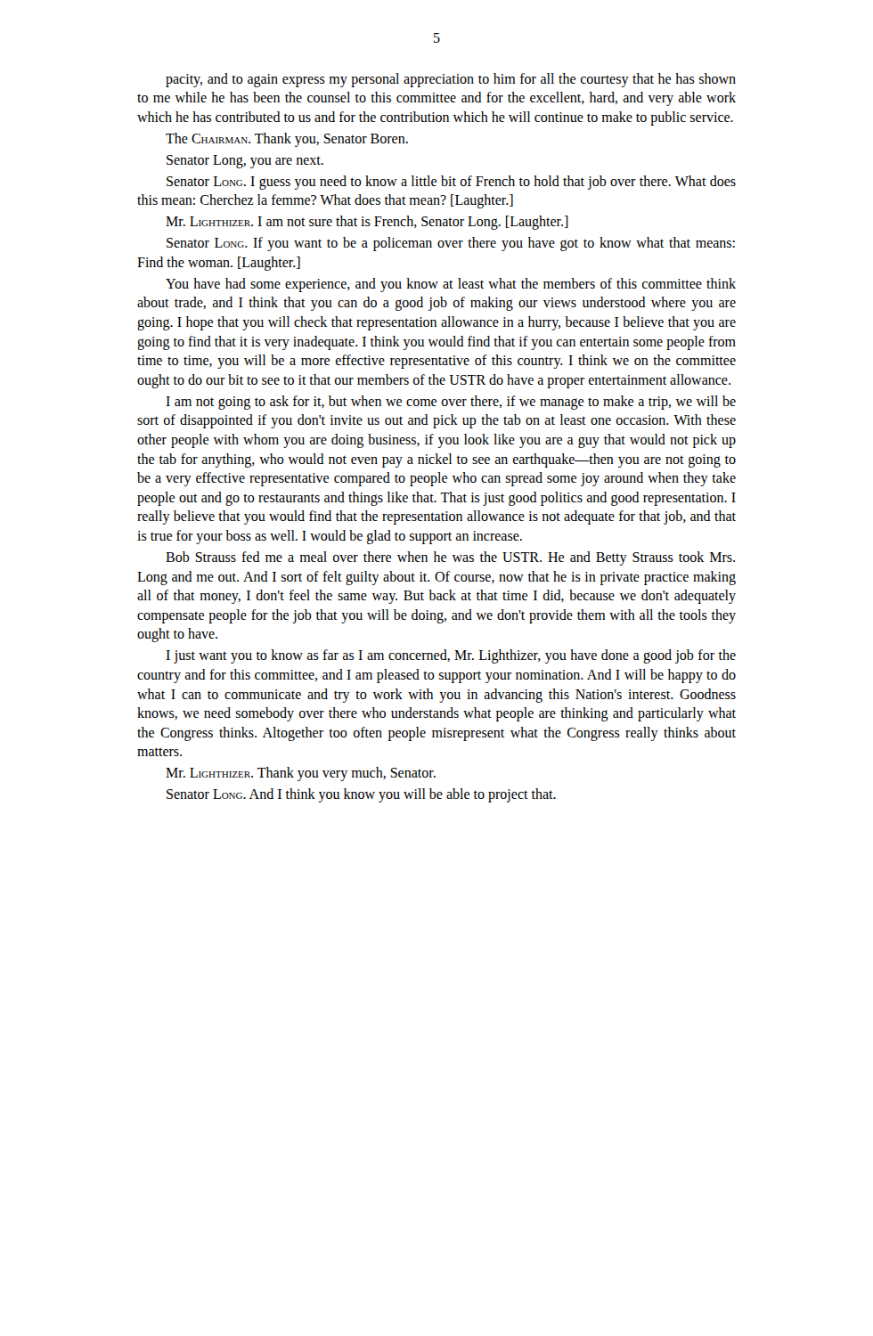5
pacity, and to again express my personal appreciation to him for all the courtesy that he has shown to me while he has been the counsel to this committee and for the excellent, hard, and very able work which he has contributed to us and for the contribution which he will continue to make to public service.
The Chairman. Thank you, Senator Boren.
Senator Long, you are next.
Senator Long. I guess you need to know a little bit of French to hold that job over there. What does this mean: Cherchez la femme? What does that mean? [Laughter.]
Mr. Lighthizer. I am not sure that is French, Senator Long. [Laughter.]
Senator Long. If you want to be a policeman over there you have got to know what that means: Find the woman. [Laughter.]
You have had some experience, and you know at least what the members of this committee think about trade, and I think that you can do a good job of making our views understood where you are going. I hope that you will check that representation allowance in a hurry, because I believe that you are going to find that it is very inadequate. I think you would find that if you can entertain some people from time to time, you will be a more effective representative of this country. I think we on the committee ought to do our bit to see to it that our members of the USTR do have a proper entertainment allowance.
I am not going to ask for it, but when we come over there, if we manage to make a trip, we will be sort of disappointed if you don't invite us out and pick up the tab on at least one occasion. With these other people with whom you are doing business, if you look like you are a guy that would not pick up the tab for anything, who would not even pay a nickel to see an earthquake—then you are not going to be a very effective representative compared to people who can spread some joy around when they take people out and go to restaurants and things like that. That is just good politics and good representation. I really believe that you would find that the representation allowance is not adequate for that job, and that is true for your boss as well. I would be glad to support an increase.
Bob Strauss fed me a meal over there when he was the USTR. He and Betty Strauss took Mrs. Long and me out. And I sort of felt guilty about it. Of course, now that he is in private practice making all of that money, I don't feel the same way. But back at that time I did, because we don't adequately compensate people for the job that you will be doing, and we don't provide them with all the tools they ought to have.
I just want you to know as far as I am concerned, Mr. Lighthizer, you have done a good job for the country and for this committee, and I am pleased to support your nomination. And I will be happy to do what I can to communicate and try to work with you in advancing this Nation's interest. Goodness knows, we need somebody over there who understands what people are thinking and particularly what the Congress thinks. Altogether too often people misrepresent what the Congress really thinks about matters.
Mr. Lighthizer. Thank you very much, Senator.
Senator Long. And I think you know you will be able to project that.